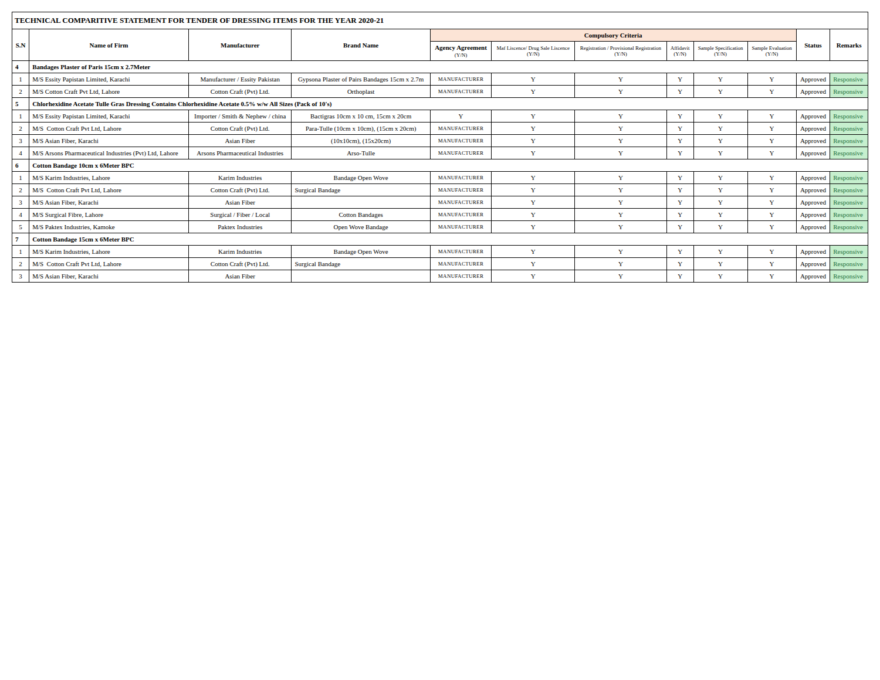TECHNICAL COMPARITIVE STATEMENT FOR TENDER OF DRESSING ITEMS FOR THE YEAR 2020-21
| S.N | Name of Firm | Manufacturer | Brand Name | Compulsory Criteria | Status | Remarks |
| --- | --- | --- | --- | --- | --- | --- |
| Agency Agreement (Y/N) | Maf Liscence/ Drug Sale Liscence (Y/N) | Registration / Provisional Registration (Y/N) | Affidavit (Y/N) | Sample Specification (Y/N) | Sample Evaluation (Y/N) |
| 4 | Bandages Plaster of Paris 15cm x 2.7Meter |
| 1 | M/S Essity Papistan Limited, Karachi | Manufacturer / Essity Pakistan | Gypsona Plaster of Pairs Bandages 15cm x 2.7m | MANUFACTURER | Y | Y | Y | Y | Y | Approved | Responsive |
| 2 | M/S Cotton Craft Pvt Ltd, Lahore | Cotton Craft (Pvt) Ltd. | Orthoplast | MANUFACTURER | Y | Y | Y | Y | Y | Approved | Responsive |
| 5 | Chlorhexidine Acetate Tulle Gras Dressing Contains Chlorhexidine Acetate 0.5% w/w All Sizes (Pack of 10's) |
| 1 | M/S Essity Papistan Limited, Karachi | Importer / Smith & Nephew / china | Bactigras 10cm x 10 cm, 15cm x 20cm | Y | Y | Y | Y | Y | Y | Approved | Responsive |
| 2 | M/S Cotton Craft Pvt Ltd, Lahore | Cotton Craft (Pvt) Ltd. | Para-Tulle (10cm x 10cm), (15cm x 20cm) | MANUFACTURER | Y | Y | Y | Y | Y | Approved | Responsive |
| 3 | M/S Asian Fiber, Karachi | Asian Fiber | (10x10cm), (15x20cm) | MANUFACTURER | Y | Y | Y | Y | Y | Approved | Responsive |
| 4 | M/S Arsons Pharmaceutical Industries (Pvt) Ltd, Lahore | Arsons Pharmaceutical Industries | Arso-Tulle | MANUFACTURER | Y | Y | Y | Y | Y | Approved | Responsive |
| 6 | Cotton Bandage 10cm x 6Meter BPC |
| 1 | M/S Karim Industries, Lahore | Karim Industries | Bandage Open Wove | MANUFACTURER | Y | Y | Y | Y | Y | Approved | Responsive |
| 2 | M/S Cotton Craft Pvt Ltd, Lahore | Cotton Craft (Pvt) Ltd. | Surgical Bandage | MANUFACTURER | Y | Y | Y | Y | Y | Approved | Responsive |
| 3 | M/S Asian Fiber, Karachi | Asian Fiber | | MANUFACTURER | Y | Y | Y | Y | Y | Approved | Responsive |
| 4 | M/S Surgical Fibre, Lahore | Surgical / Fiber / Local | Cotton Bandages | MANUFACTURER | Y | Y | Y | Y | Y | Approved | Responsive |
| 5 | M/S Paktex Industries, Kamoke | Paktex Industries | Open Wove Bandage | MANUFACTURER | Y | Y | Y | Y | Y | Approved | Responsive |
| 7 | Cotton Bandage 15cm x 6Meter BPC |
| 1 | M/S Karim Industries, Lahore | Karim Industries | Bandage Open Wove | MANUFACTURER | Y | Y | Y | Y | Y | Approved | Responsive |
| 2 | M/S Cotton Craft Pvt Ltd, Lahore | Cotton Craft (Pvt) Ltd. | Surgical Bandage | MANUFACTURER | Y | Y | Y | Y | Y | Approved | Responsive |
| 3 | M/S Asian Fiber, Karachi | Asian Fiber | | MANUFACTURER | Y | Y | Y | Y | Y | Approved | Responsive |